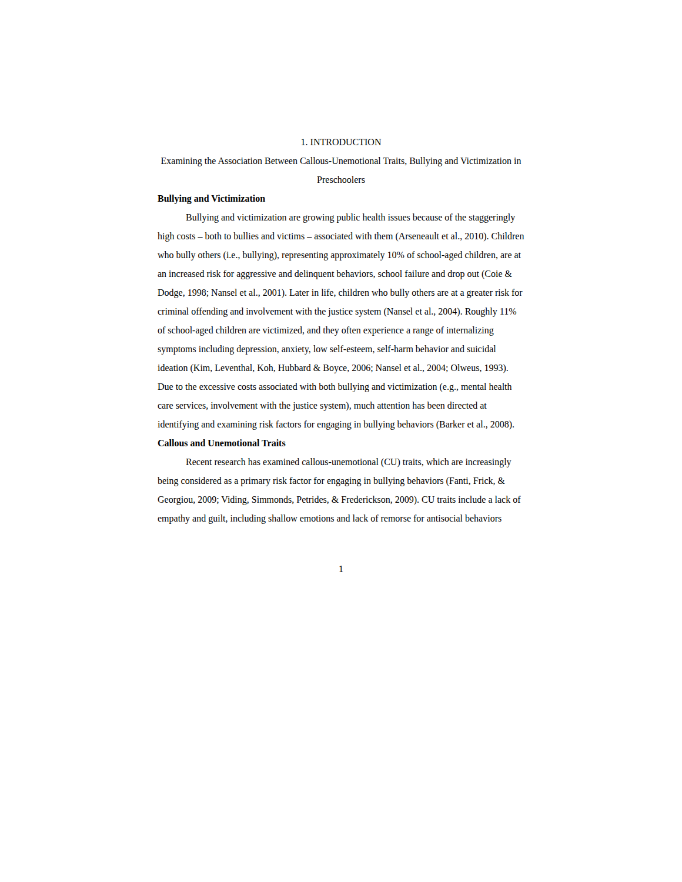1. INTRODUCTION
Examining the Association Between Callous-Unemotional Traits, Bullying and Victimization in Preschoolers
Bullying and Victimization
Bullying and victimization are growing public health issues because of the staggeringly high costs – both to bullies and victims – associated with them (Arseneault et al., 2010). Children who bully others (i.e., bullying), representing approximately 10% of school-aged children, are at an increased risk for aggressive and delinquent behaviors, school failure and drop out (Coie & Dodge, 1998; Nansel et al., 2001). Later in life, children who bully others are at a greater risk for criminal offending and involvement with the justice system (Nansel et al., 2004). Roughly 11% of school-aged children are victimized, and they often experience a range of internalizing symptoms including depression, anxiety, low self-esteem, self-harm behavior and suicidal ideation (Kim, Leventhal, Koh, Hubbard & Boyce, 2006; Nansel et al., 2004; Olweus, 1993). Due to the excessive costs associated with both bullying and victimization (e.g., mental health care services, involvement with the justice system), much attention has been directed at identifying and examining risk factors for engaging in bullying behaviors (Barker et al., 2008).
Callous and Unemotional Traits
Recent research has examined callous-unemotional (CU) traits, which are increasingly being considered as a primary risk factor for engaging in bullying behaviors (Fanti, Frick, & Georgiou, 2009; Viding, Simmonds, Petrides, & Frederickson, 2009). CU traits include a lack of empathy and guilt, including shallow emotions and lack of remorse for antisocial behaviors
1